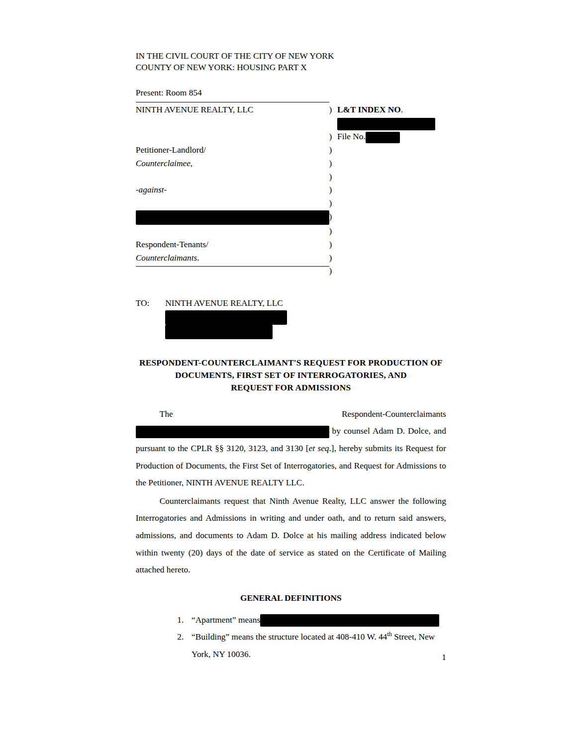IN THE CIVIL COURT OF THE CITY OF NEW YORK
COUNTY OF NEW YORK: HOUSING PART X
Present: Room 854
| NINTH AVENUE REALTY, LLC | ) | L&T INDEX NO . |
| | ) | File No. |
| Petitioner-Landlord/ | ) | |
| Counterclaimee , | ) | |
| | ) | |
| -against- | ) | |
| | ) | |
| | ) | |
| | ) | |
| Respondent-Tenants/ | ) | |
| Counterclaimants . | ) | |
| | ) | |
TO: NINTH AVENUE REALTY, LLC
Respondent-Counterclaimant's Request for Production of
Documents, First Set of Interrogatories, and
Request for Admissions
The Respondent-Counterclaimants by counsel Adam D. Dolce, and pursuant to the CPLR §§ 3120, 3123, and 3130 [et seq.], hereby submits its Request for Production of Documents, the First Set of Interrogatories, and Request for Admissions to the Petitioner, NINTH AVENUE REALTY LLC.
Counterclaimants request that Ninth Avenue Realty, LLC answer the following Interrogatories and Admissions in writing and under oath, and to return said answers, admissions, and documents to Adam D. Dolce at his mailing address indicated below within twenty (20) days of the date of service as stated on the Certificate of Mailing attached hereto.
General Definitions
“Apartment” means
“Building” means the structure located at 408-410 W. 44th Street, New York, NY 10036.
1